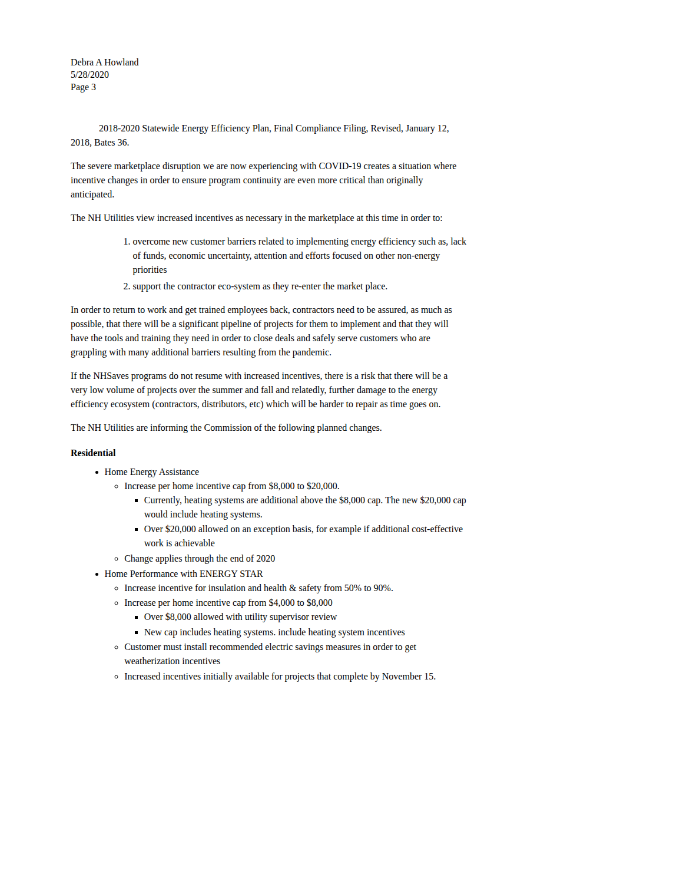Debra A Howland
5/28/2020
Page 3
2018-2020 Statewide Energy Efficiency Plan, Final Compliance Filing, Revised, January 12, 2018, Bates 36.
The severe marketplace disruption we are now experiencing with COVID-19 creates a situation where incentive changes in order to ensure program continuity are even more critical than originally anticipated.
The NH Utilities view increased incentives as necessary in the marketplace at this time in order to:
overcome new customer barriers related to implementing energy efficiency such as, lack of funds, economic uncertainty, attention and efforts focused on other non-energy priorities
support the contractor eco-system as they re-enter the market place.
In order to return to work and get trained employees back, contractors need to be assured, as much as possible, that there will be a significant pipeline of projects for them to implement and that they will have the tools and training they need in order to close deals and safely serve customers who are grappling with many additional barriers resulting from the pandemic.
If the NHSaves programs do not resume with increased incentives, there is a risk that there will be a very low volume of projects over the summer and fall and relatedly, further damage to the energy efficiency ecosystem (contractors, distributors, etc) which will be harder to repair as time goes on.
The NH Utilities are informing the Commission of the following planned changes.
Residential
Home Energy Assistance
Increase per home incentive cap from $8,000 to $20,000.
Currently, heating systems are additional above the $8,000 cap. The new $20,000 cap would include heating systems.
Over $20,000 allowed on an exception basis, for example if additional cost-effective work is achievable
Change applies through the end of 2020
Home Performance with ENERGY STAR
Increase incentive for insulation and health & safety from 50% to 90%.
Increase per home incentive cap from $4,000 to $8,000
Over $8,000 allowed with utility supervisor review
New cap includes heating systems. include heating system incentives
Customer must install recommended electric savings measures in order to get weatherization incentives
Increased incentives initially available for projects that complete by November 15.